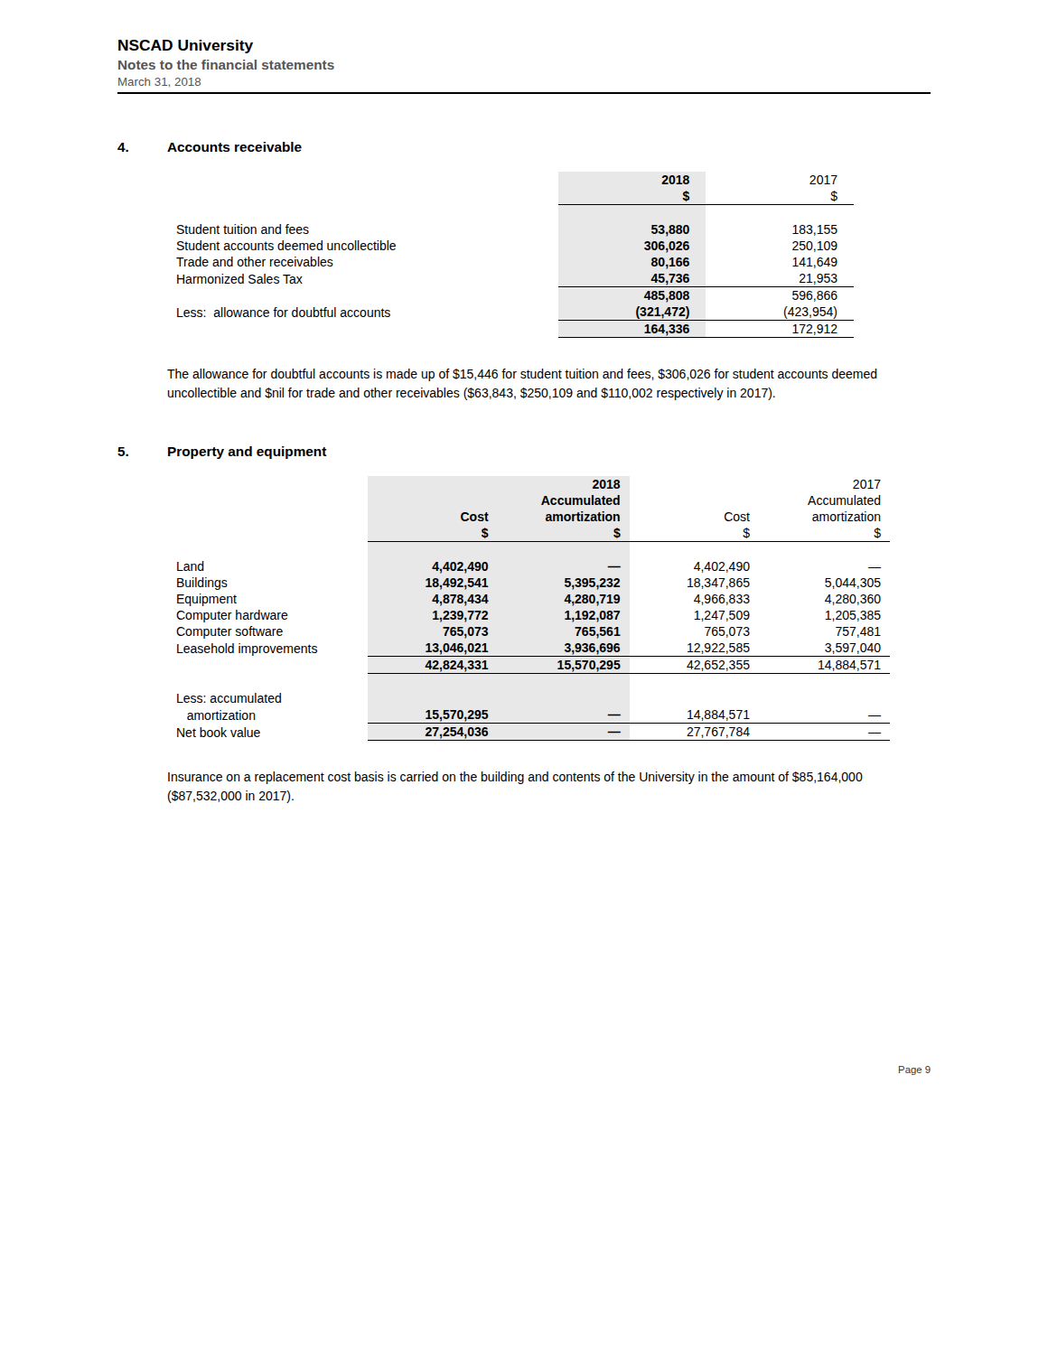NSCAD University
Notes to the financial statements
March 31, 2018
4. Accounts receivable
| | 2018 | 2017 |
| | $ | $ |
| Student tuition and fees | 53,880 | 183,155 |
| Student accounts deemed uncollectible | 306,026 | 250,109 |
| Trade and other receivables | 80,166 | 141,649 |
| Harmonized Sales Tax | 45,736 | 21,953 |
| | 485,808 | 596,866 |
| Less: allowance for doubtful accounts | (321,472) | (423,954) |
| | 164,336 | 172,912 |
The allowance for doubtful accounts is made up of $15,446 for student tuition and fees, $306,026 for student accounts deemed uncollectible and $nil for trade and other receivables ($63,843, $250,109 and $110,002 respectively in 2017).
5. Property and equipment
| | 2018 | 2017 |
| | | Accumulated | | Accumulated |
| | Cost | amortization | Cost | amortization |
| | $ | $ | $ | $ |
| Land | 4,402,490 | — | 4,402,490 | — |
| Buildings | 18,492,541 | 5,395,232 | 18,347,865 | 5,044,305 |
| Equipment | 4,878,434 | 4,280,719 | 4,966,833 | 4,280,360 |
| Computer hardware | 1,239,772 | 1,192,087 | 1,247,509 | 1,205,385 |
| Computer software | 765,073 | 765,561 | 765,073 | 757,481 |
| Leasehold improvements | 13,046,021 | 3,936,696 | 12,922,585 | 3,597,040 |
| | 42,824,331 | 15,570,295 | 42,652,355 | 14,884,571 |
| Less: accumulated | | | | |
| amortization | 15,570,295 | — | 14,884,571 | — |
| Net book value | 27,254,036 | — | 27,767,784 | — |
Insurance on a replacement cost basis is carried on the building and contents of the University in the amount of $85,164,000 ($87,532,000 in 2017).
Page 9